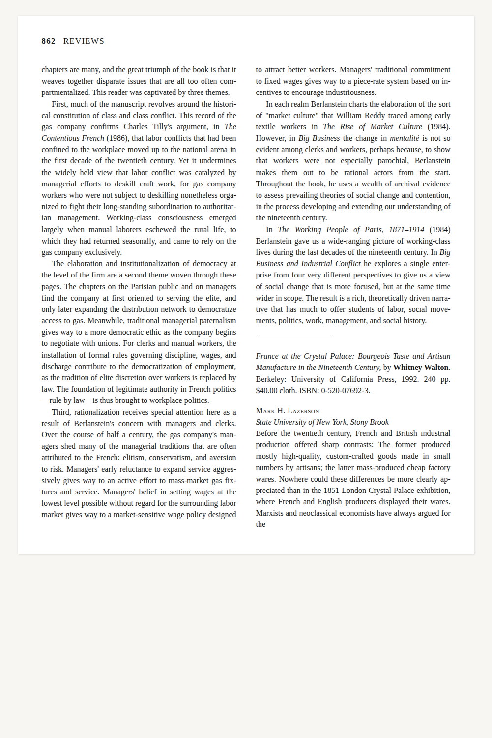862 REVIEWS
chapters are many, and the great triumph of the book is that it weaves together disparate issues that are all too often compartmentalized. This reader was captivated by three themes.
First, much of the manuscript revolves around the historical constitution of class and class conflict. This record of the gas company confirms Charles Tilly's argument, in The Contentious French (1986), that labor conflicts that had been confined to the workplace moved up to the national arena in the first decade of the twentieth century. Yet it undermines the widely held view that labor conflict was catalyzed by managerial efforts to deskill craft work, for gas company workers who were not subject to deskilling nonetheless organized to fight their long-standing subordination to authoritarian management. Working-class consciousness emerged largely when manual laborers eschewed the rural life, to which they had returned seasonally, and came to rely on the gas company exclusively.
The elaboration and institutionalization of democracy at the level of the firm are a second theme woven through these pages. The chapters on the Parisian public and on managers find the company at first oriented to serving the elite, and only later expanding the distribution network to democratize access to gas. Meanwhile, traditional managerial paternalism gives way to a more democratic ethic as the company begins to negotiate with unions. For clerks and manual workers, the installation of formal rules governing discipline, wages, and discharge contribute to the democratization of employment, as the tradition of elite discretion over workers is replaced by law. The foundation of legitimate authority in French politics—rule by law—is thus brought to workplace politics.
Third, rationalization receives special attention here as a result of Berlanstein's concern with managers and clerks. Over the course of half a century, the gas company's managers shed many of the managerial traditions that are often attributed to the French: elitism, conservatism, and aversion to risk. Managers' early reluctance to expand service aggressively gives way to an active effort to mass-market gas fixtures and service. Managers' belief in setting wages at the lowest level possible without regard for the surrounding labor market gives way to a market-sensitive wage policy designed to attract better workers. Managers' traditional commitment to fixed wages gives way to a piece-rate system based on incentives to encourage industriousness.
In each realm Berlanstein charts the elaboration of the sort of "market culture" that William Reddy traced among early textile workers in The Rise of Market Culture (1984). However, in Big Business the change in mentalité is not so evident among clerks and workers, perhaps because, to show that workers were not especially parochial, Berlanstein makes them out to be rational actors from the start. Throughout the book, he uses a wealth of archival evidence to assess prevailing theories of social change and contention, in the process developing and extending our understanding of the nineteenth century.
In The Working People of Paris, 1871–1914 (1984) Berlanstein gave us a wide-ranging picture of working-class lives during the last decades of the nineteenth century. In Big Business and Industrial Conflict he explores a single enterprise from four very different perspectives to give us a view of social change that is more focused, but at the same time wider in scope. The result is a rich, theoretically driven narrative that has much to offer students of labor, social movements, politics, work, management, and social history.
France at the Crystal Palace: Bourgeois Taste and Artisan Manufacture in the Nineteenth Century, by Whitney Walton. Berkeley: University of California Press, 1992. 240 pp. $40.00 cloth. ISBN: 0-520-07692-3.
Mark H. Lazerson State University of New York, Stony Brook
Before the twentieth century, French and British industrial production offered sharp contrasts: The former produced mostly high-quality, custom-crafted goods made in small numbers by artisans; the latter mass-produced cheap factory wares. Nowhere could these differences be more clearly appreciated than in the 1851 London Crystal Palace exhibition, where French and English producers displayed their wares. Marxists and neoclassical economists have always argued for the